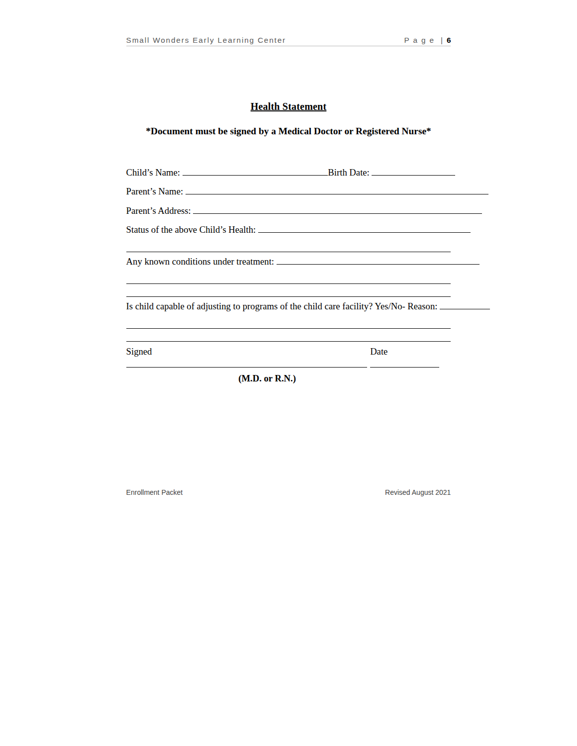Small Wonders Early Learning Center
P a g e | 6
Health Statement
*Document must be signed by a Medical Doctor or Registered Nurse*
Child’s Name:
Birth Date:
Parent’s Name:
Parent’s Address:
Status of the above Child’s Health:
Any known conditions under treatment:
Is child capable of adjusting to programs of the child care facility? Yes/No- Reason:
Signed
Date
(M.D. or R.N.)
Enrollment Packet
Revised August 2021